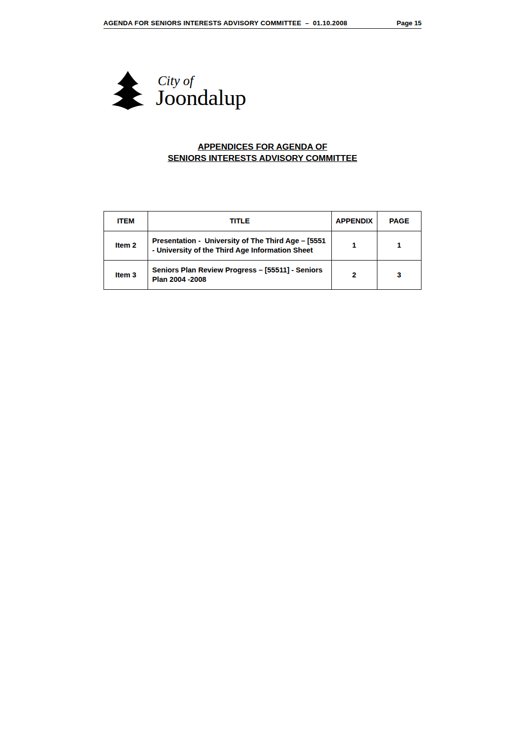AGENDA FOR SENIORS INTERESTS ADVISORY COMMITTEE – 01.10.2008 Page 15
City of Joondalup
APPENDICES FOR AGENDA OF
SENIORS INTERESTS ADVISORY COMMITTEE
| ITEM | TITLE | APPENDIX | PAGE |
| --- | --- | --- | --- |
| Item 2 | Presentation - University of The Third Age – [5551 - University of the Third Age Information Sheet | 1 | 1 |
| Item 3 | Seniors Plan Review Progress – [55511] - Seniors Plan 2004 -2008 | 2 | 3 |